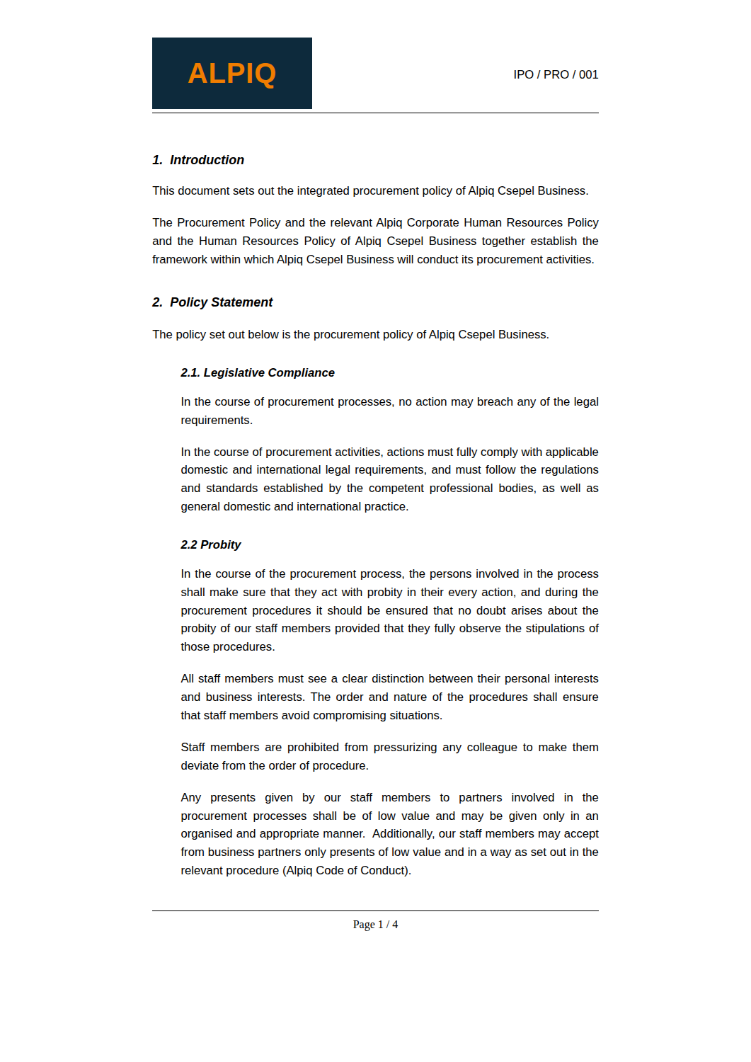ALPIQ
IPO / PRO / 001
1. Introduction
This document sets out the integrated procurement policy of Alpiq Csepel Business.
The Procurement Policy and the relevant Alpiq Corporate Human Resources Policy and the Human Resources Policy of Alpiq Csepel Business together establish the framework within which Alpiq Csepel Business will conduct its procurement activities.
2. Policy Statement
The policy set out below is the procurement policy of Alpiq Csepel Business.
2.1. Legislative Compliance
In the course of procurement processes, no action may breach any of the legal requirements.
In the course of procurement activities, actions must fully comply with applicable domestic and international legal requirements, and must follow the regulations and standards established by the competent professional bodies, as well as general domestic and international practice.
2.2 Probity
In the course of the procurement process, the persons involved in the process shall make sure that they act with probity in their every action, and during the procurement procedures it should be ensured that no doubt arises about the probity of our staff members provided that they fully observe the stipulations of those procedures.
All staff members must see a clear distinction between their personal interests and business interests. The order and nature of the procedures shall ensure that staff members avoid compromising situations.
Staff members are prohibited from pressurizing any colleague to make them deviate from the order of procedure.
Any presents given by our staff members to partners involved in the procurement processes shall be of low value and may be given only in an organised and appropriate manner. Additionally, our staff members may accept from business partners only presents of low value and in a way as set out in the relevant procedure (Alpiq Code of Conduct).
Page 1 / 4